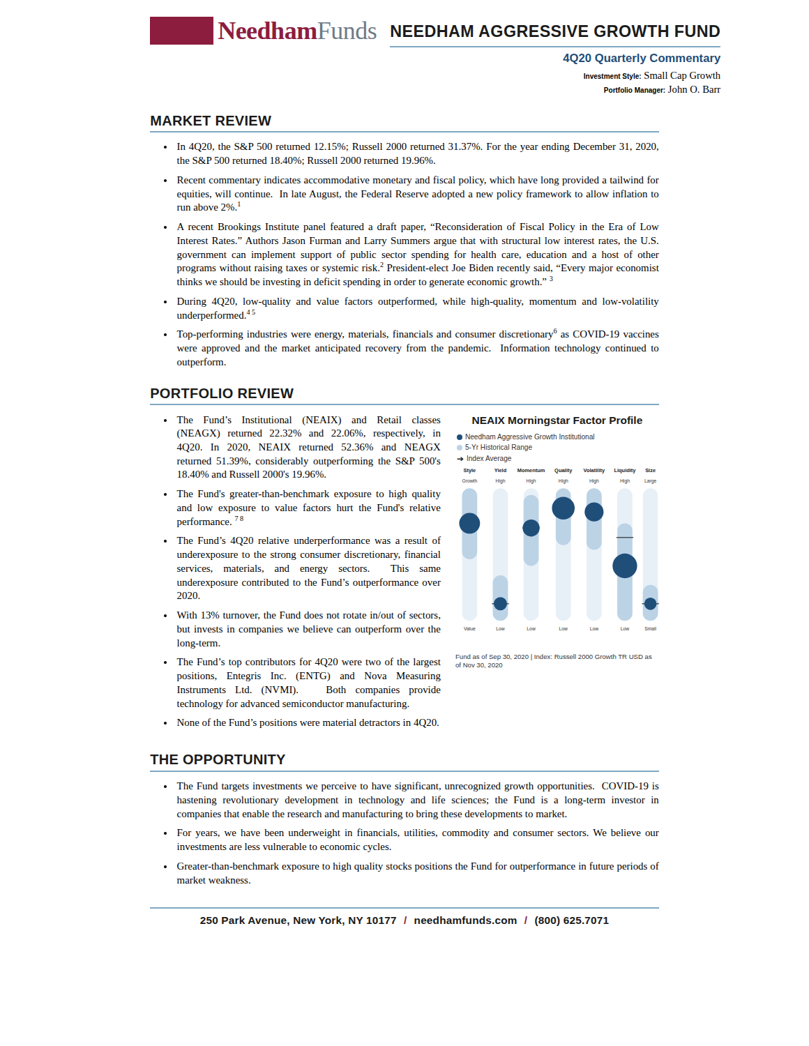Needham Funds
NEEDHAM AGGRESSIVE GROWTH FUND
4Q20 Quarterly Commentary
Investment Style: Small Cap Growth
Portfolio Manager: John O. Barr
MARKET REVIEW
In 4Q20, the S&P 500 returned 12.15%; Russell 2000 returned 31.37%. For the year ending December 31, 2020, the S&P 500 returned 18.40%; Russell 2000 returned 19.96%.
Recent commentary indicates accommodative monetary and fiscal policy, which have long provided a tailwind for equities, will continue. In late August, the Federal Reserve adopted a new policy framework to allow inflation to run above 2%.1
A recent Brookings Institute panel featured a draft paper, “Reconsideration of Fiscal Policy in the Era of Low Interest Rates.” Authors Jason Furman and Larry Summers argue that with structural low interest rates, the U.S. government can implement support of public sector spending for health care, education and a host of other programs without raising taxes or systemic risk.2 President-elect Joe Biden recently said, “Every major economist thinks we should be investing in deficit spending in order to generate economic growth.” 3
During 4Q20, low-quality and value factors outperformed, while high-quality, momentum and low-volatility underperformed.4 5
Top-performing industries were energy, materials, financials and consumer discretionary6 as COVID-19 vaccines were approved and the market anticipated recovery from the pandemic. Information technology continued to outperform.
PORTFOLIO REVIEW
The Fund’s Institutional (NEAIX) and Retail classes (NEAGX) returned 22.32% and 22.06%, respectively, in 4Q20. In 2020, NEAIX returned 52.36% and NEAGX returned 51.39%, considerably outperforming the S&P 500's 18.40% and Russell 2000's 19.96%.
The Fund's greater-than-benchmark exposure to high quality and low exposure to value factors hurt the Fund's relative performance. 7 8
The Fund’s 4Q20 relative underperformance was a result of underexposure to the strong consumer discretionary, financial services, materials, and energy sectors. This same underexposure contributed to the Fund’s outperformance over 2020.
With 13% turnover, the Fund does not rotate in/out of sectors, but invests in companies we believe can outperform over the long-term.
The Fund’s top contributors for 4Q20 were two of the largest positions, Entegris Inc. (ENTG) and Nova Measuring Instruments Ltd. (NVMI). Both companies provide technology for advanced semiconductor manufacturing.
None of the Fund’s positions were material detractors in 4Q20.
NEAIX Morningstar Factor Profile
Needham Aggressive Growth Institutional 5-Yr Historical Range
➔Index Average
Style Yield Momentum Quality Volatility Liquidity Size Growth High High High High High Large Value Low Low Low Low Low Small
Fund as of Sep 30, 2020 | Index: Russell 2000 Growth TR USD as of Nov 30, 2020
THE OPPORTUNITY
The Fund targets investments we perceive to have significant, unrecognized growth opportunities. COVID-19 is hastening revolutionary development in technology and life sciences; the Fund is a long-term investor in companies that enable the research and manufacturing to bring these developments to market.
For years, we have been underweight in financials, utilities, commodity and consumer sectors. We believe our investments are less vulnerable to economic cycles.
Greater-than-benchmark exposure to high quality stocks positions the Fund for outperformance in future periods of market weakness.
250 Park Avenue, New York, NY 10177 / needhamfunds.com / (800) 625.7071